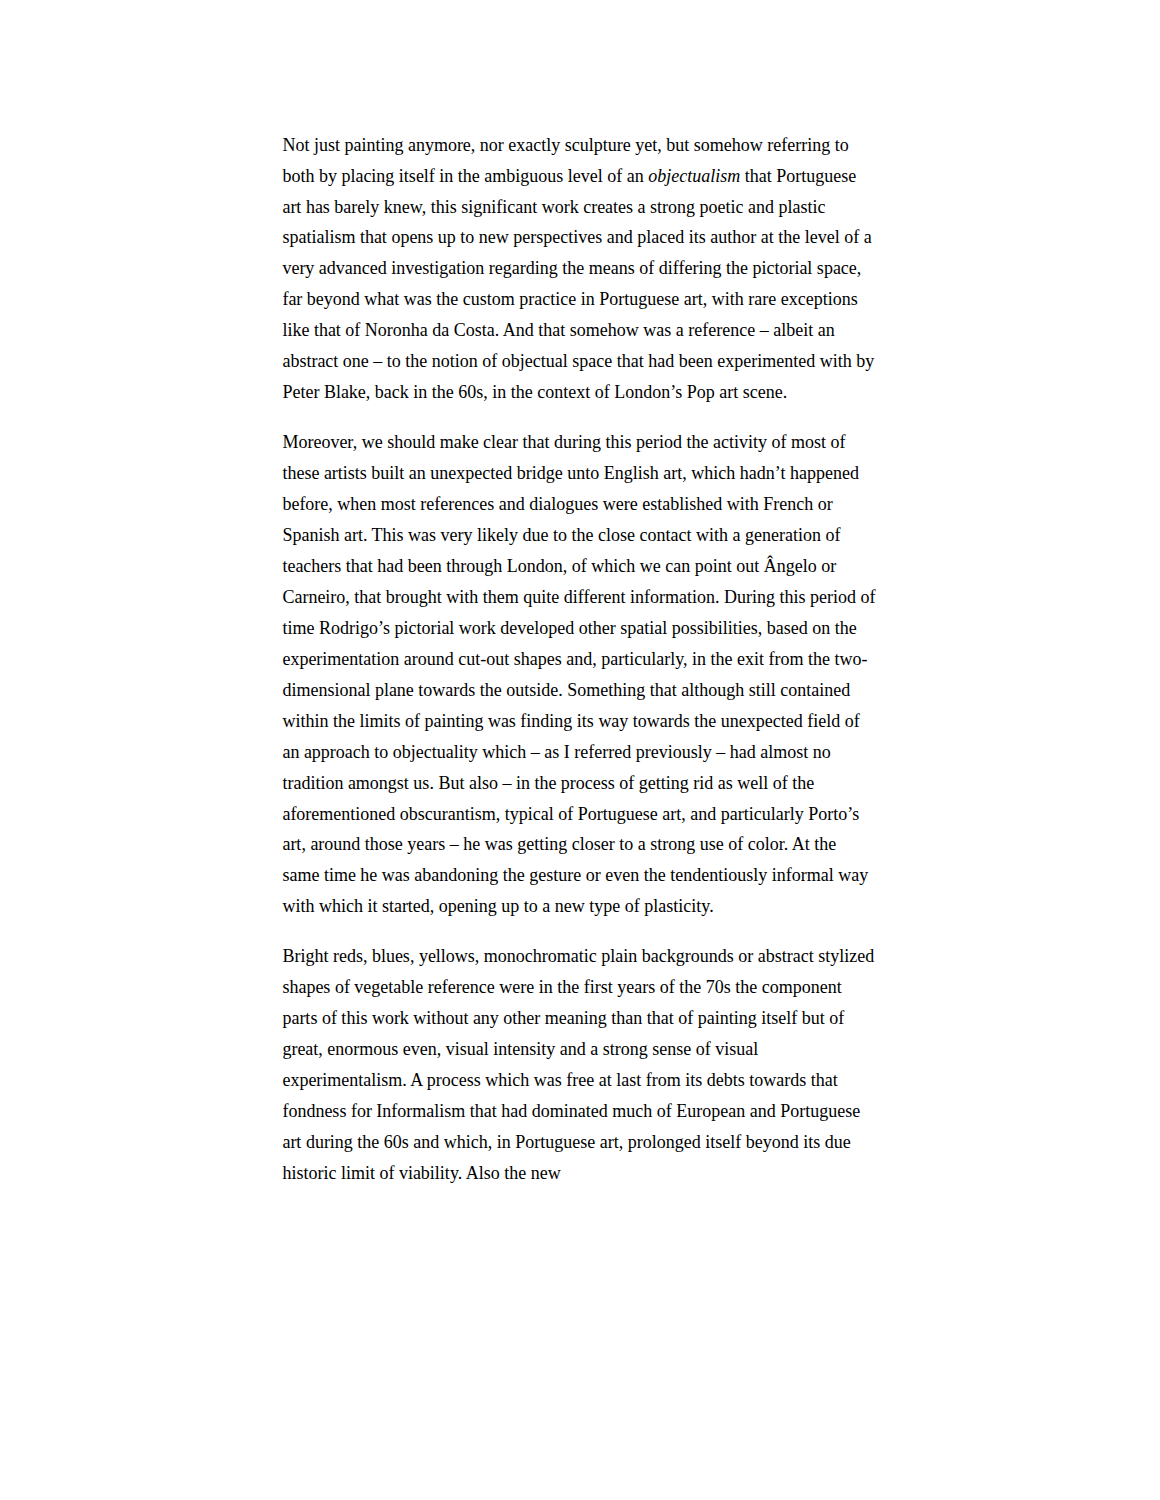Not just painting anymore, nor exactly sculpture yet, but somehow referring to both by placing itself in the ambiguous level of an objectualism that Portuguese art has barely knew, this significant work creates a strong poetic and plastic spatialism that opens up to new perspectives and placed its author at the level of a very advanced investigation regarding the means of differing the pictorial space, far beyond what was the custom practice in Portuguese art, with rare exceptions like that of Noronha da Costa. And that somehow was a reference – albeit an abstract one – to the notion of objectual space that had been experimented with by Peter Blake, back in the 60s, in the context of London’s Pop art scene.
Moreover, we should make clear that during this period the activity of most of these artists built an unexpected bridge unto English art, which hadn’t happened before, when most references and dialogues were established with French or Spanish art. This was very likely due to the close contact with a generation of teachers that had been through London, of which we can point out Ângelo or Carneiro, that brought with them quite different information. During this period of time Rodrigo’s pictorial work developed other spatial possibilities, based on the experimentation around cut-out shapes and, particularly, in the exit from the two-dimensional plane towards the outside. Something that although still contained within the limits of painting was finding its way towards the unexpected field of an approach to objectuality which – as I referred previously – had almost no tradition amongst us. But also – in the process of getting rid as well of the aforementioned obscurantism, typical of Portuguese art, and particularly Porto’s art, around those years – he was getting closer to a strong use of color. At the same time he was abandoning the gesture or even the tendentiously informal way with which it started, opening up to a new type of plasticity.
Bright reds, blues, yellows, monochromatic plain backgrounds or abstract stylized shapes of vegetable reference were in the first years of the 70s the component parts of this work without any other meaning than that of painting itself but of great, enormous even, visual intensity and a strong sense of visual experimentalism. A process which was free at last from its debts towards that fondness for Informalism that had dominated much of European and Portuguese art during the 60s and which, in Portuguese art, prolonged itself beyond its due historic limit of viability. Also the new